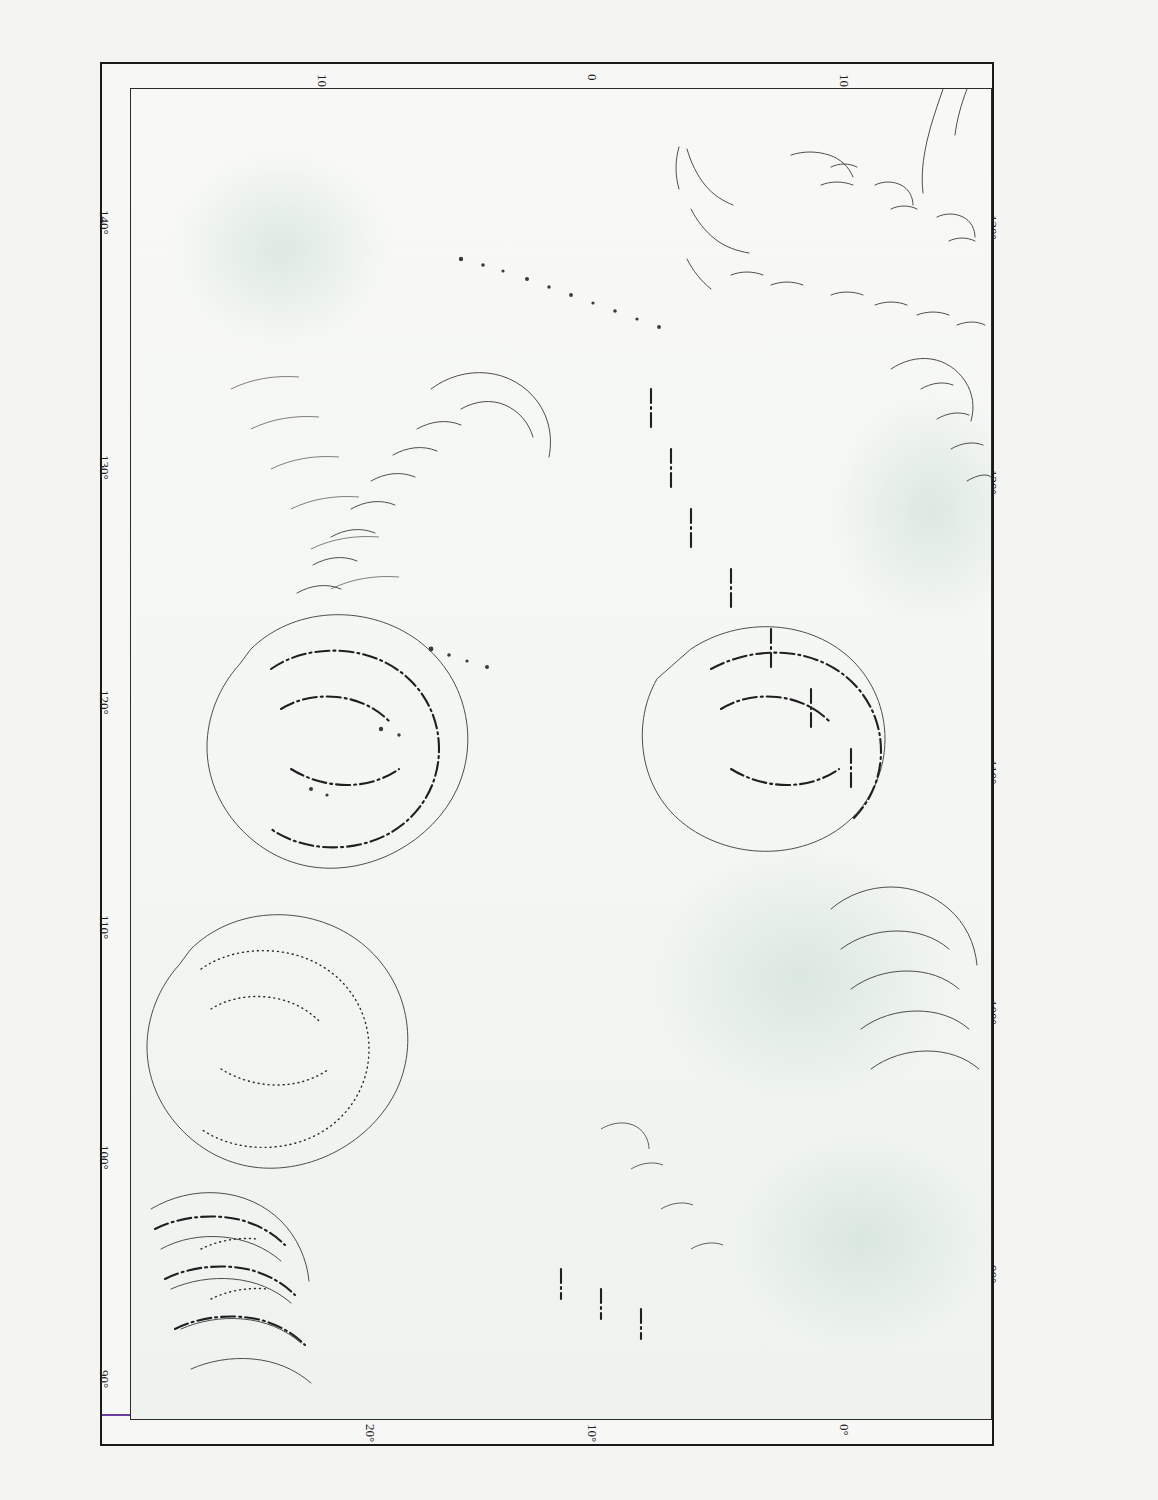140°
130°
120°
110°
100°
90°
130°
120°
110°
100°
90°
10
0
10
20°
10°
0°